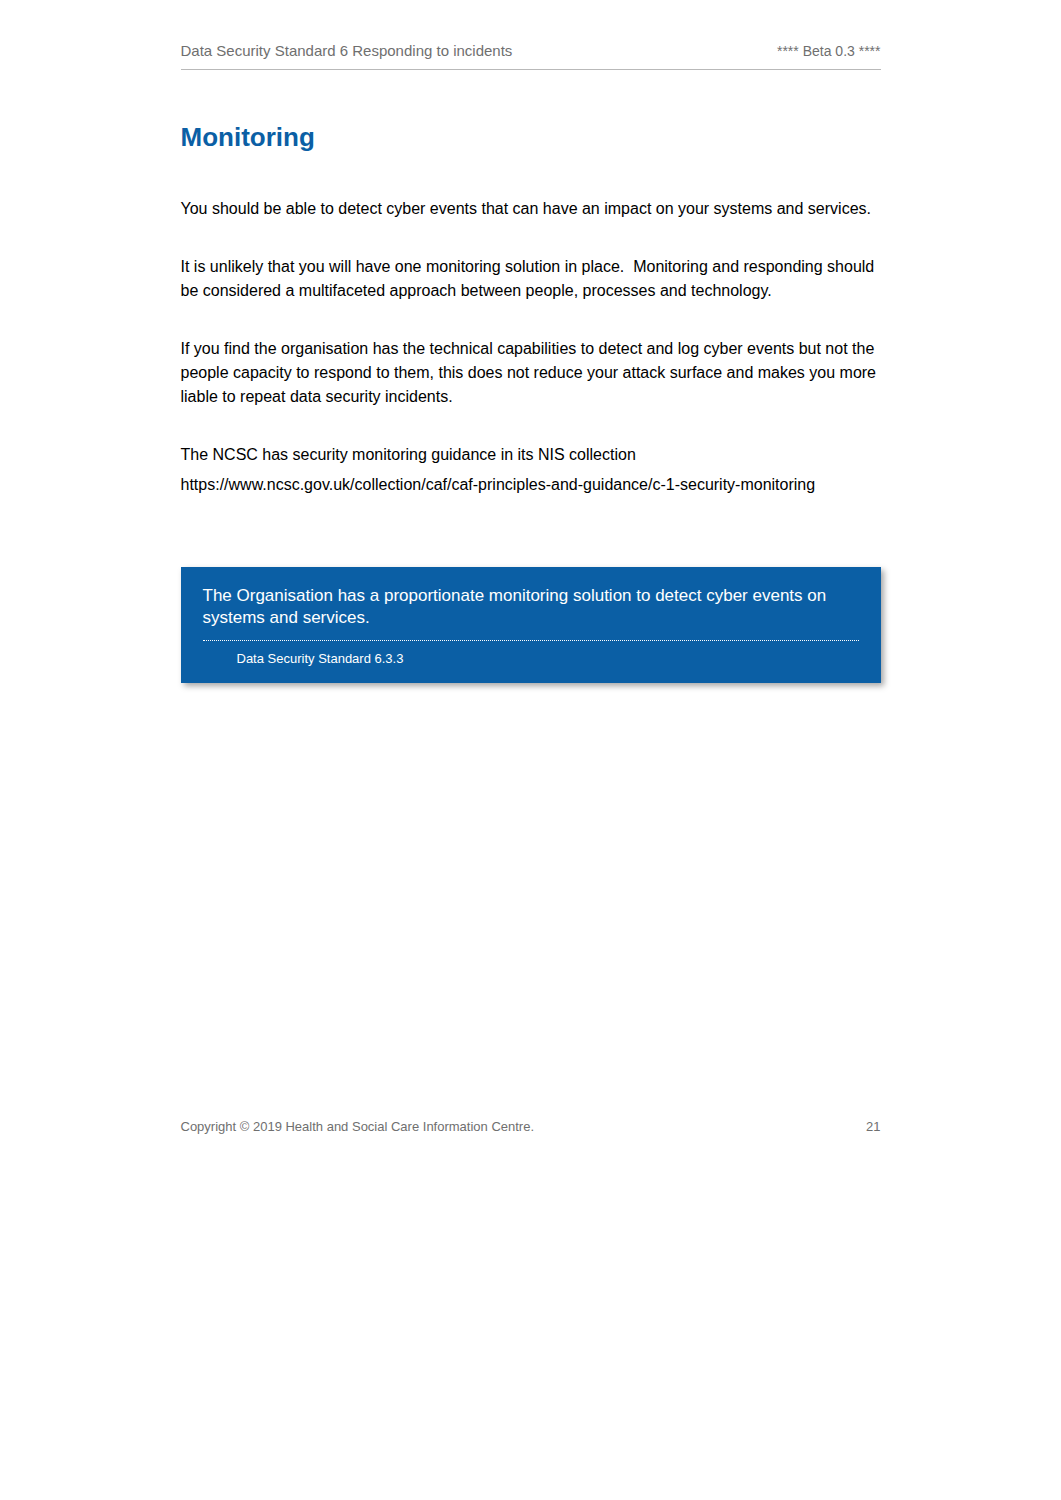Data Security Standard 6 Responding to incidents
**** Beta 0.3 ****
Monitoring
You should be able to detect cyber events that can have an impact on your systems and services.
It is unlikely that you will have one monitoring solution in place. Monitoring and responding should be considered a multifaceted approach between people, processes and technology.
If you find the organisation has the technical capabilities to detect and log cyber events but not the people capacity to respond to them, this does not reduce your attack surface and makes you more liable to repeat data security incidents.
The NCSC has security monitoring guidance in its NIS collection
https://www.ncsc.gov.uk/collection/caf/caf-principles-and-guidance/c-1-security-monitoring
The Organisation has a proportionate monitoring solution to detect cyber events on systems and services.
Data Security Standard 6.3.3
Copyright © 2019 Health and Social Care Information Centre.
21